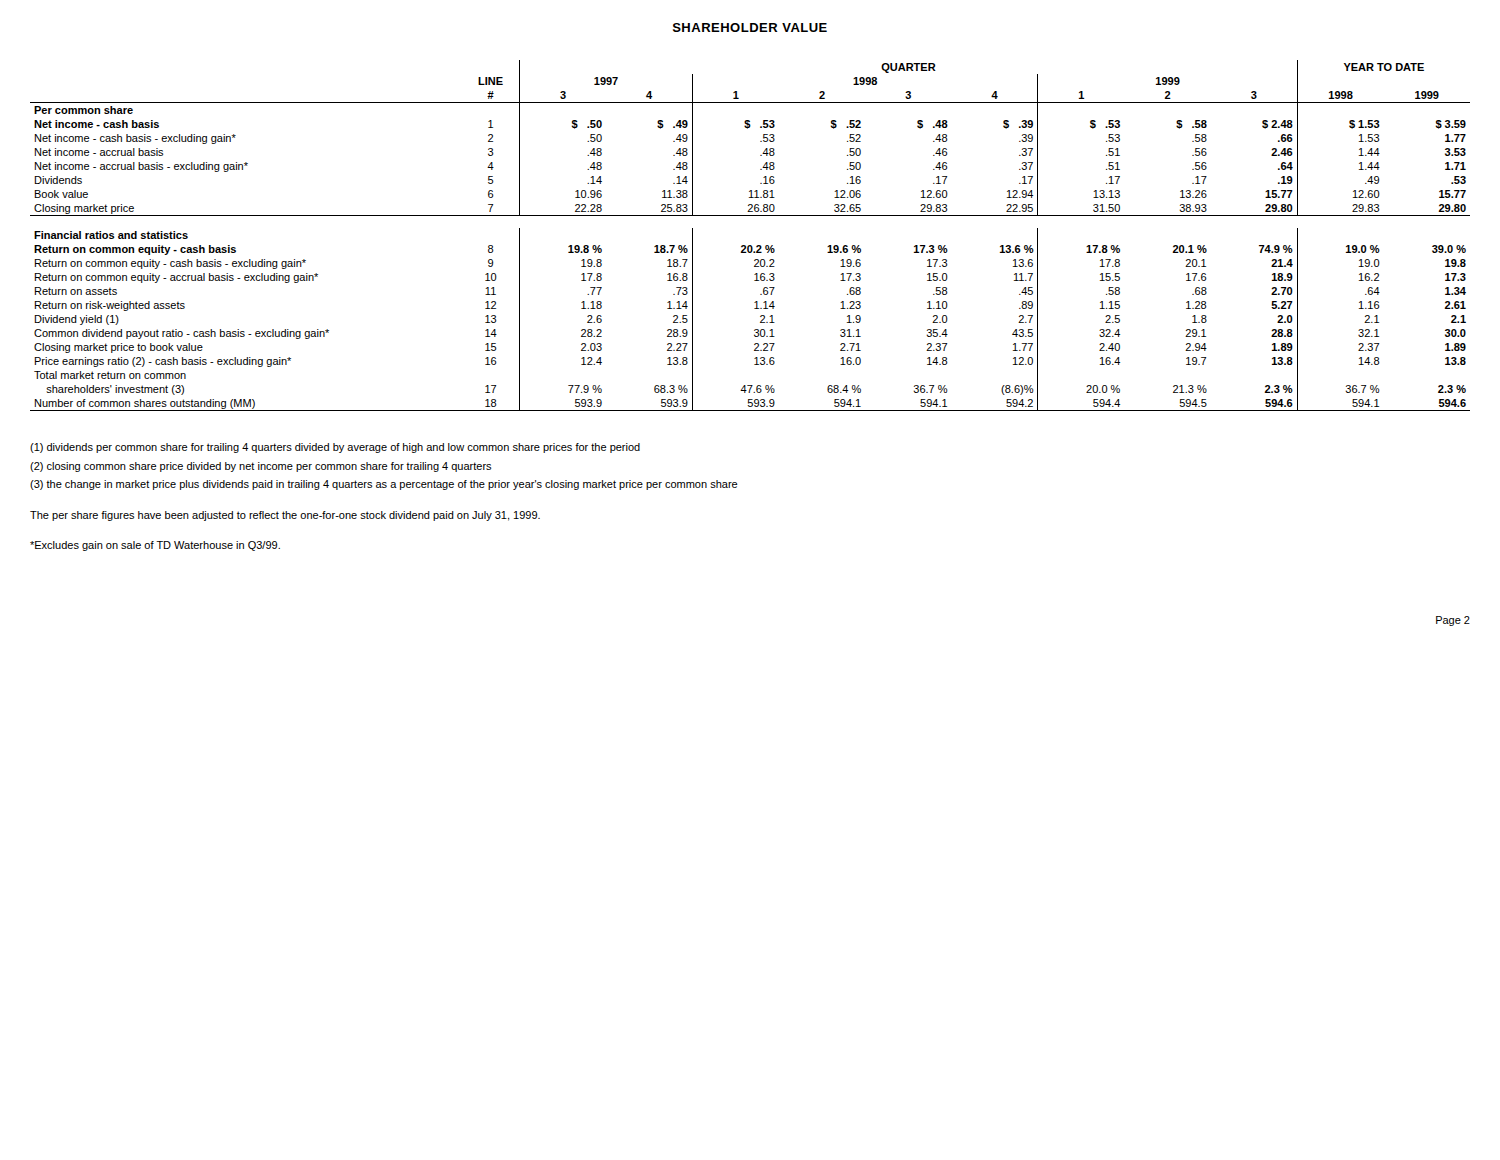SHAREHOLDER VALUE
| | | QUARTER | YEAR TO DATE |
| | LINE | 1997 | 1998 | 1999 | | |
| | # | 3 | 4 | 1 | 2 | 3 | 4 | 1 | 2 | 3 | 1998 | 1999 |
| Per common share | | | | | | | | | | | | |
| Net income - cash basis | 1 | $ .50 | $ .49 | $ .53 | $ .52 | $ .48 | $ .39 | $ .53 | $ .58 | $ 2.48 | $ 1.53 | $ 3.59 |
| Net income - cash basis - excluding gain* | 2 | .50 | .49 | .53 | .52 | .48 | .39 | .53 | .58 | .66 | 1.53 | 1.77 |
| Net income - accrual basis | 3 | .48 | .48 | .48 | .50 | .46 | .37 | .51 | .56 | 2.46 | 1.44 | 3.53 |
| Net income - accrual basis - excluding gain* | 4 | .48 | .48 | .48 | .50 | .46 | .37 | .51 | .56 | .64 | 1.44 | 1.71 |
| Dividends | 5 | .14 | .14 | .16 | .16 | .17 | .17 | .17 | .17 | .19 | .49 | .53 |
| Book value | 6 | 10.96 | 11.38 | 11.81 | 12.06 | 12.60 | 12.94 | 13.13 | 13.26 | 15.77 | 12.60 | 15.77 |
| Closing market price | 7 | 22.28 | 25.83 | 26.80 | 32.65 | 29.83 | 22.95 | 31.50 | 38.93 | 29.80 | 29.83 | 29.80 |
| Financial ratios and statistics | | | | | | | | | | | | |
| Return on common equity - cash basis | 8 | 19.8 % | 18.7 % | 20.2 % | 19.6 % | 17.3 % | 13.6 % | 17.8 % | 20.1 % | 74.9 % | 19.0 % | 39.0 % |
| Return on common equity - cash basis - excluding gain* | 9 | 19.8 | 18.7 | 20.2 | 19.6 | 17.3 | 13.6 | 17.8 | 20.1 | 21.4 | 19.0 | 19.8 |
| Return on common equity - accrual basis - excluding gain* | 10 | 17.8 | 16.8 | 16.3 | 17.3 | 15.0 | 11.7 | 15.5 | 17.6 | 18.9 | 16.2 | 17.3 |
| Return on assets | 11 | .77 | .73 | .67 | .68 | .58 | .45 | .58 | .68 | 2.70 | .64 | 1.34 |
| Return on risk-weighted assets | 12 | 1.18 | 1.14 | 1.14 | 1.23 | 1.10 | .89 | 1.15 | 1.28 | 5.27 | 1.16 | 2.61 |
| Dividend yield (1) | 13 | 2.6 | 2.5 | 2.1 | 1.9 | 2.0 | 2.7 | 2.5 | 1.8 | 2.0 | 2.1 | 2.1 |
| Common dividend payout ratio - cash basis - excluding gain* | 14 | 28.2 | 28.9 | 30.1 | 31.1 | 35.4 | 43.5 | 32.4 | 29.1 | 28.8 | 32.1 | 30.0 |
| Closing market price to book value | 15 | 2.03 | 2.27 | 2.27 | 2.71 | 2.37 | 1.77 | 2.40 | 2.94 | 1.89 | 2.37 | 1.89 |
| Price earnings ratio (2) - cash basis - excluding gain* | 16 | 12.4 | 13.8 | 13.6 | 16.0 | 14.8 | 12.0 | 16.4 | 19.7 | 13.8 | 14.8 | 13.8 |
| Total market return on common | | | | | | | | | | | | |
| shareholders' investment (3) | 17 | 77.9 % | 68.3 % | 47.6 % | 68.4 % | 36.7 % | (8.6)% | 20.0 % | 21.3 % | 2.3 % | 36.7 % | 2.3 % |
| Number of common shares outstanding (MM) | 18 | 593.9 | 593.9 | 593.9 | 594.1 | 594.1 | 594.2 | 594.4 | 594.5 | 594.6 | 594.1 | 594.6 |
(1) dividends per common share for trailing 4 quarters divided by average of high and low common share prices for the period
(2) closing common share price divided by net income per common share for trailing 4 quarters
(3) the change in market price plus dividends paid in trailing 4 quarters as a percentage of the prior year's closing market price per common share
The per share figures have been adjusted to reflect the one-for-one stock dividend paid on July 31, 1999.
*Excludes gain on sale of TD Waterhouse in Q3/99.
Page 2